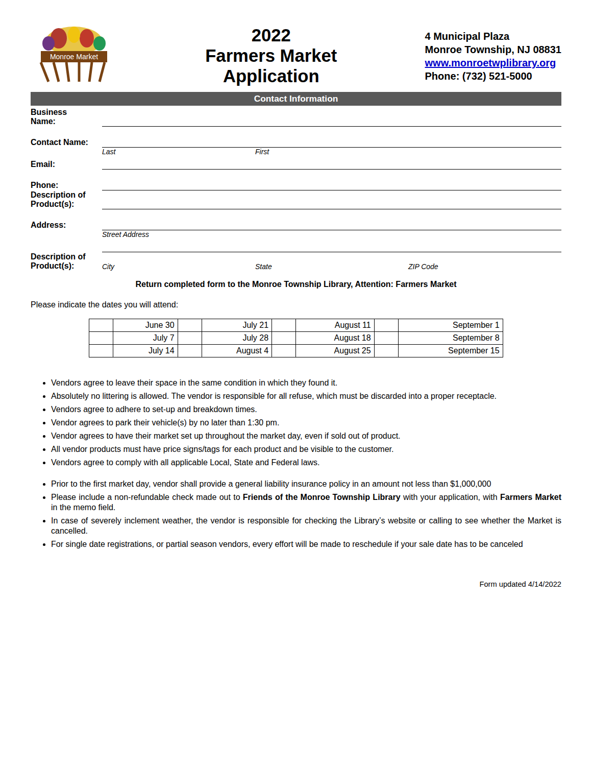2022
Farmers Market
Application
4 Municipal Plaza
Monroe Township, NJ 08831
www.monroetwplibrary.org
Phone: (732) 521-5000
Contact Information
| Business Name: | |
| Contact Name: | |
| | Last First |
| Email: | |
| Phone: | |
| Description of Product(s): | |
| Address: | |
| | Street Address |
| Description of Product(s): | City State ZIP Code |
Return completed form to the Monroe Township Library, Attention: Farmers Market
Please indicate the dates you will attend:
| | June 30 | | July 21 | | August 11 | | September 1 |
| | July 7 | | July 28 | | August 18 | | September 8 |
| | July 14 | | August 4 | | August 25 | | September 15 |
Vendors agree to leave their space in the same condition in which they found it.
Absolutely no littering is allowed. The vendor is responsible for all refuse, which must be discarded into a proper receptacle.
Vendors agree to adhere to set-up and breakdown times.
Vendor agrees to park their vehicle(s) by no later than 1:30 pm.
Vendor agrees to have their market set up throughout the market day, even if sold out of product.
All vendor products must have price signs/tags for each product and be visible to the customer.
Vendors agree to comply with all applicable Local, State and Federal laws.
Prior to the first market day, vendor shall provide a general liability insurance policy in an amount not less than $1,000,000
Please include a non-refundable check made out to Friends of the Monroe Township Library with your application, with Farmers Market in the memo field.
In case of severely inclement weather, the vendor is responsible for checking the Library’s website or calling to see whether the Market is cancelled.
For single date registrations, or partial season vendors, every effort will be made to reschedule if your sale date has to be canceled
Form updated 4/14/2022